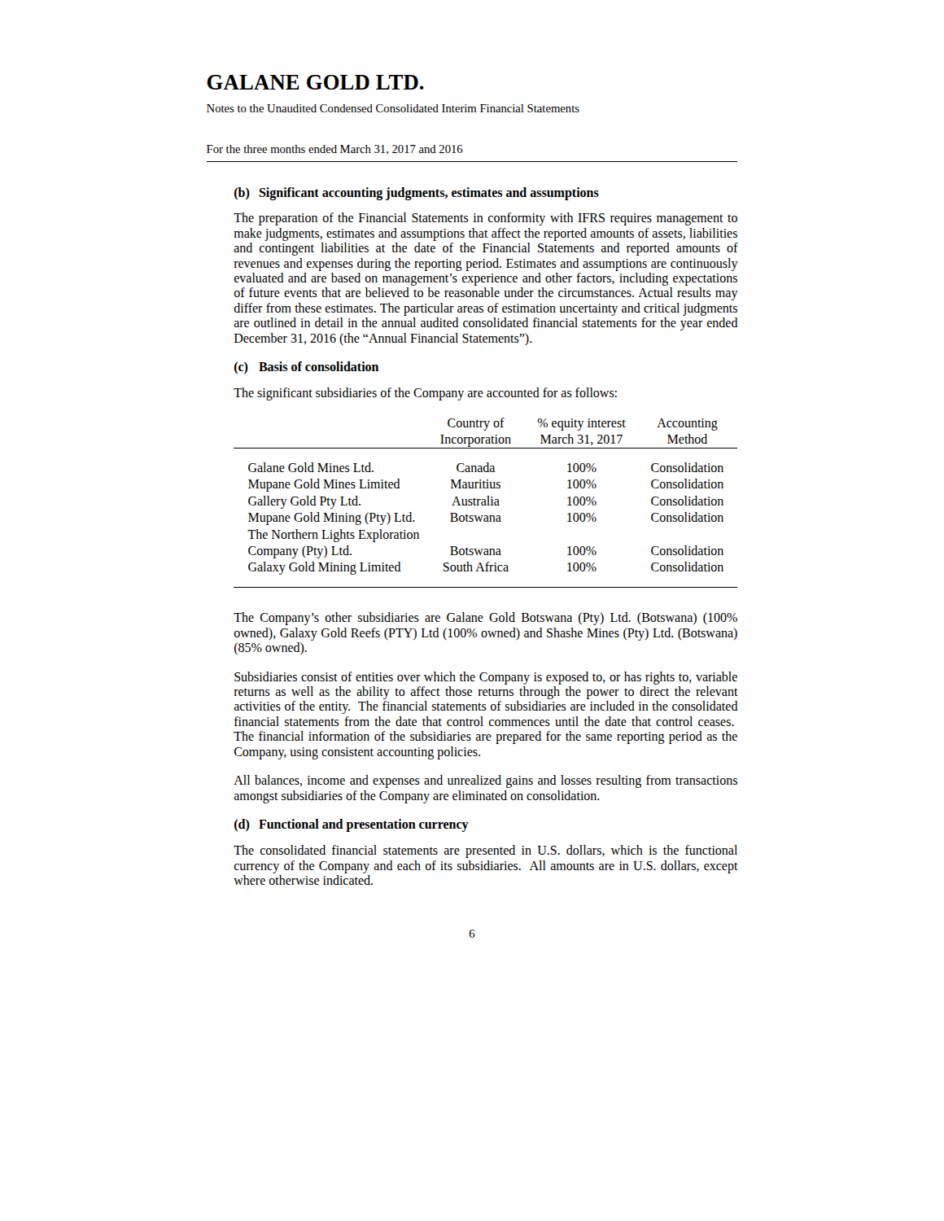GALANE GOLD LTD.
Notes to the Unaudited Condensed Consolidated Interim Financial Statements
For the three months ended March 31, 2017 and 2016
(b) Significant accounting judgments, estimates and assumptions
The preparation of the Financial Statements in conformity with IFRS requires management to make judgments, estimates and assumptions that affect the reported amounts of assets, liabilities and contingent liabilities at the date of the Financial Statements and reported amounts of revenues and expenses during the reporting period. Estimates and assumptions are continuously evaluated and are based on management’s experience and other factors, including expectations of future events that are believed to be reasonable under the circumstances. Actual results may differ from these estimates. The particular areas of estimation uncertainty and critical judgments are outlined in detail in the annual audited consolidated financial statements for the year ended December 31, 2016 (the “Annual Financial Statements”).
(c) Basis of consolidation
The significant subsidiaries of the Company are accounted for as follows:
| | Country of | % equity interest | Accounting |
| --- | --- | --- | --- |
| | Incorporation | March 31, 2017 | Method |
| Galane Gold Mines Ltd. | Canada | 100% | Consolidation |
| Mupane Gold Mines Limited | Mauritius | 100% | Consolidation |
| Gallery Gold Pty Ltd. | Australia | 100% | Consolidation |
| Mupane Gold Mining (Pty) Ltd. | Botswana | 100% | Consolidation |
| The Northern Lights Exploration | | | |
| Company (Pty) Ltd. | Botswana | 100% | Consolidation |
| Galaxy Gold Mining Limited | South Africa | 100% | Consolidation |
The Company’s other subsidiaries are Galane Gold Botswana (Pty) Ltd. (Botswana) (100% owned), Galaxy Gold Reefs (PTY) Ltd (100% owned) and Shashe Mines (Pty) Ltd. (Botswana) (85% owned).
Subsidiaries consist of entities over which the Company is exposed to, or has rights to, variable returns as well as the ability to affect those returns through the power to direct the relevant activities of the entity. The financial statements of subsidiaries are included in the consolidated financial statements from the date that control commences until the date that control ceases. The financial information of the subsidiaries are prepared for the same reporting period as the Company, using consistent accounting policies.
All balances, income and expenses and unrealized gains and losses resulting from transactions amongst subsidiaries of the Company are eliminated on consolidation.
(d) Functional and presentation currency
The consolidated financial statements are presented in U.S. dollars, which is the functional currency of the Company and each of its subsidiaries. All amounts are in U.S. dollars, except where otherwise indicated.
6